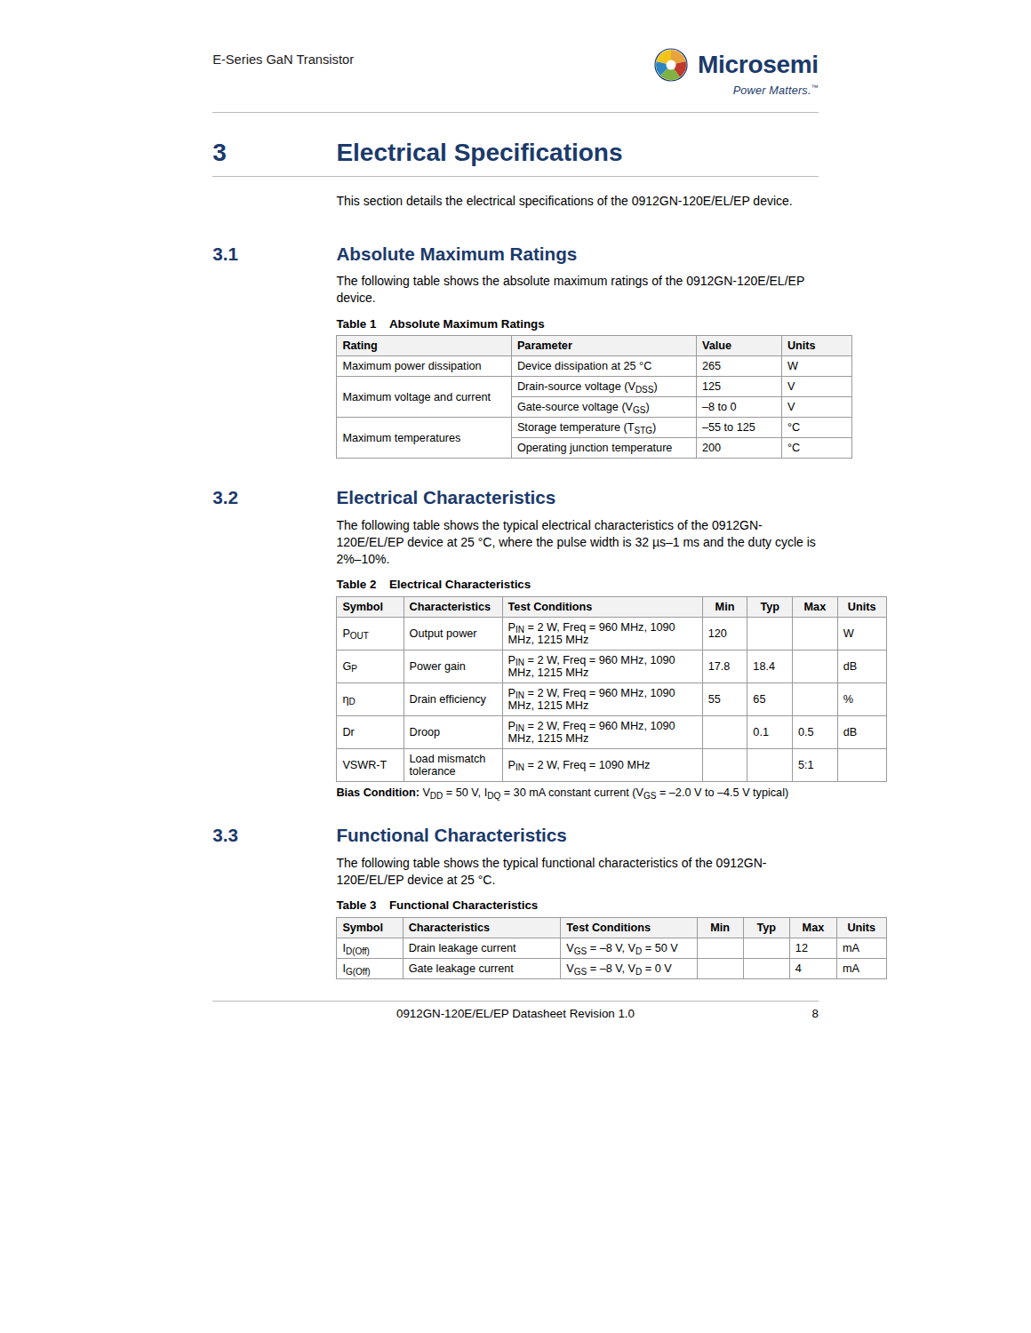E-Series GaN Transistor
Microsemi
Power Matters.™
3 Electrical Specifications
This section details the electrical specifications of the 0912GN-120E/EL/EP device.
3.1 Absolute Maximum Ratings
The following table shows the absolute maximum ratings of the 0912GN-120E/EL/EP device.
Table 1 Absolute Maximum Ratings
| Rating | Parameter | Value | Units |
| --- | --- | --- | --- |
| Maximum power dissipation | Device dissipation at 25 °C | 265 | W |
| Maximum voltage and current | Drain-source voltage (V DSS ) | 125 | V |
| Gate-source voltage (V GS ) | –8 to 0 | V |
| Maximum temperatures | Storage temperature (T STG ) | –55 to 125 | °C |
| Operating junction temperature | 200 | °C |
3.2 Electrical Characteristics
The following table shows the typical electrical characteristics of the 0912GN-120E/EL/EP device at 25 °C, where the pulse width is 32 µs–1 ms and the duty cycle is 2%–10%.
Table 2 Electrical Characteristics
| Symbol | Characteristics | Test Conditions | Min | Typ | Max | Units |
| --- | --- | --- | --- | --- | --- | --- |
| P OUT | Output power | P IN = 2 W, Freq = 960 MHz, 1090 MHz, 1215 MHz | 120 | | | W |
| G P | Power gain | P IN = 2 W, Freq = 960 MHz, 1090 MHz, 1215 MHz | 17.8 | 18.4 | | dB |
| η D | Drain efficiency | P IN = 2 W, Freq = 960 MHz, 1090 MHz, 1215 MHz | 55 | 65 | | % |
| Dr | Droop | P IN = 2 W, Freq = 960 MHz, 1090 MHz, 1215 MHz | | 0.1 | 0.5 | dB |
| VSWR-T | Load mismatch tolerance | P IN = 2 W, Freq = 1090 MHz | | | 5:1 | |
Bias Condition: VDD = 50 V, IDQ = 30 mA constant current (VGS = –2.0 V to –4.5 V typical)
3.3 Functional Characteristics
The following table shows the typical functional characteristics of the 0912GN-120E/EL/EP device at 25 °C.
Table 3 Functional Characteristics
| Symbol | Characteristics | Test Conditions | Min | Typ | Max | Units |
| --- | --- | --- | --- | --- | --- | --- |
| I D(Off) | Drain leakage current | V GS = –8 V, V D = 50 V | | | 12 | mA |
| I G(Off) | Gate leakage current | V GS = –8 V, V D = 0 V | | | 4 | mA |
0912GN-120E/EL/EP Datasheet Revision 1.0
8